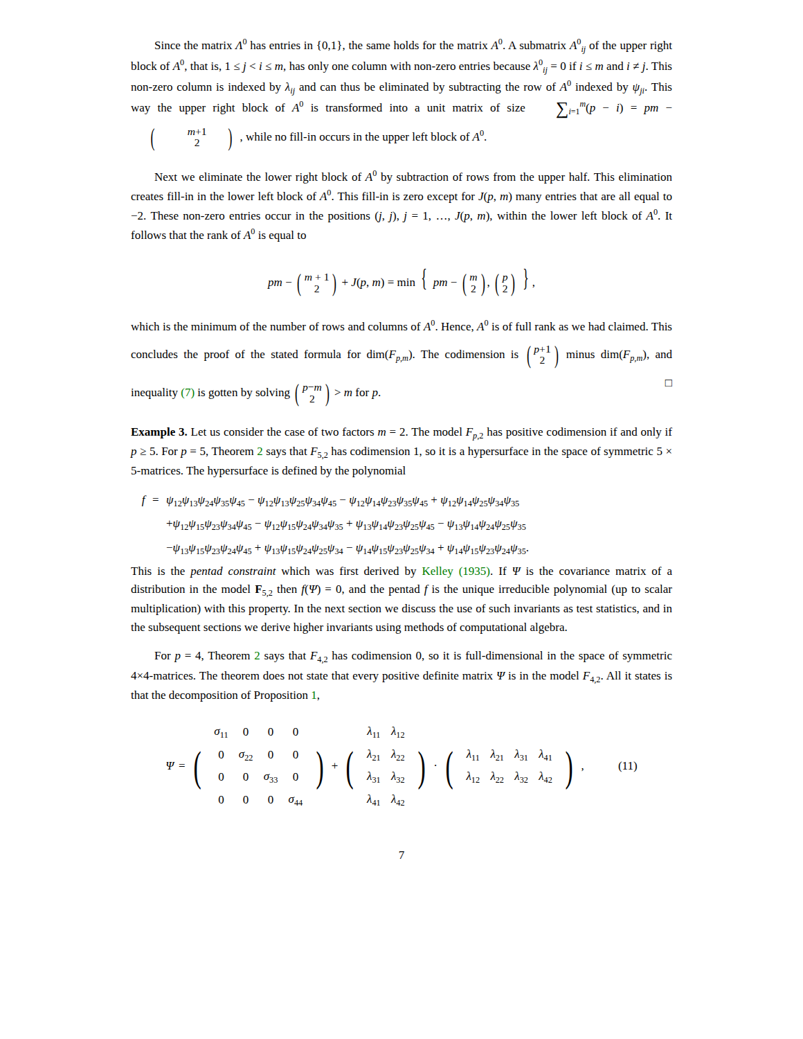Since the matrix Λ0 has entries in {0,1}, the same holds for the matrix A0. A submatrix A0ij of the upper right block of A0, that is, 1 ≤ j < i ≤ m, has only one column with non-zero entries because λ0ij = 0 if i ≤ m and i ≠ j. This non-zero column is indexed by λij and can thus be eliminated by subtracting the row of A0 indexed by ψji. This way the upper right block of A0 is transformed into a unit matrix of size ∑i=1m(p − i) = pm − (m+12), while no fill-in occurs in the upper left block of A0.
Next we eliminate the lower right block of A0 by subtraction of rows from the upper half. This elimination creates fill-in in the lower left block of A0. This fill-in is zero except for J(p, m) many entries that are all equal to −2. These non-zero entries occur in the positions (j, j), j = 1, …, J(p, m), within the lower left block of A0. It follows that the rank of A0 is equal to
pm − (m + 12) + J(p, m) = min { pm − (m 2), (p 2) },
which is the minimum of the number of rows and columns of A0. Hence, A0 is of full rank as we had claimed. This concludes the proof of the stated formula for dim(Fp,m). The codimension is (p+12) minus dim(Fp,m), and inequality (7) is gotten by solving (p−m 2) > m for p. □
Example 3. Let us consider the case of two factors m = 2. The model Fp,2 has positive codimension if and only if p ≥ 5. For p = 5, Theorem 2 says that F5,2 has codimension 1, so it is a hypersurface in the space of symmetric 5 × 5-matrices. The hypersurface is defined by the polynomial
f = ψ12ψ13ψ24ψ35ψ45 − ψ12ψ13ψ25ψ34ψ45 − ψ12ψ14ψ23ψ35ψ45 + ψ12ψ14ψ25ψ34ψ35
+ψ12ψ15ψ23ψ34ψ45 − ψ12ψ15ψ24ψ34ψ35 + ψ13ψ14ψ23ψ25ψ45 − ψ13ψ14ψ24ψ25ψ35
−ψ13ψ15ψ23ψ24ψ45 + ψ13ψ15ψ24ψ25ψ34 − ψ14ψ15ψ23ψ25ψ34 + ψ14ψ15ψ23ψ24ψ35.
This is the pentad constraint which was first derived by Kelley (1935). If Ψ is the covariance matrix of a distribution in the model F5,2 then f(Ψ) = 0, and the pentad f is the unique irreducible polynomial (up to scalar multiplication) with this property. In the next section we discuss the use of such invariants as test statistics, and in the subsequent sections we derive higher invariants using methods of computational algebra.
For p = 4, Theorem 2 says that F4,2 has codimension 0, so it is full-dimensional in the space of symmetric 4×4-matrices. The theorem does not state that every positive definite matrix Ψ is in the model F4,2. All it states is that the decomposition of Proposition 1,
Ψ = (
| σ 11 | 0 | 0 | 0 |
| 0 | σ 22 | 0 | 0 |
| 0 | 0 | σ 33 | 0 |
| 0 | 0 | 0 | σ 44 |
) + (
| λ 11 | λ 12 |
| λ 21 | λ 22 |
| λ 31 | λ 32 |
| λ 41 | λ 42 |
) · (
| λ 11 | λ 21 | λ 31 | λ 41 |
| λ 12 | λ 22 | λ 32 | λ 42 |
) , (11)
7